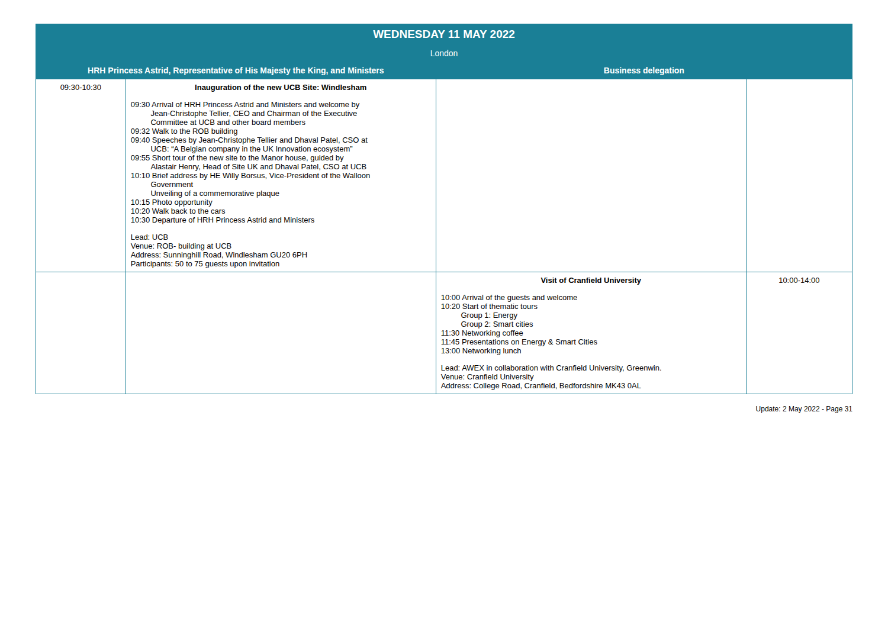| WEDNESDAY 11 MAY 2022 |
| London |
| HRH Princess Astrid, Representative of His Majesty the King, and Ministers | Business delegation |
| 09:30-10:30 | Inauguration of the new UCB Site: Windlesham 09:30 Arrival of HRH Princess Astrid and Ministers and welcome by Jean-Christophe Tellier, CEO and Chairman of the Executive Committee at UCB and other board members 09:32 Walk to the ROB building 09:40 Speeches by Jean-Christophe Tellier and Dhaval Patel, CSO at UCB: “A Belgian company in the UK Innovation ecosystem” 09:55 Short tour of the new site to the Manor house, guided by Alastair Henry, Head of Site UK and Dhaval Patel, CSO at UCB 10:10 Brief address by HE Willy Borsus, Vice-President of the Walloon Government Unveiling of a commemorative plaque 10:15 Photo opportunity 10:20 Walk back to the cars 10:30 Departure of HRH Princess Astrid and Ministers Lead: UCB Venue: ROB- building at UCB Address: Sunninghill Road, Windlesham GU20 6PH Participants: 50 to 75 guests upon invitation | | |
| | | Visit of Cranfield University 10:00 Arrival of the guests and welcome 10:20 Start of thematic tours Group 1: Energy Group 2: Smart cities 11:30 Networking coffee 11:45 Presentations on Energy & Smart Cities 13:00 Networking lunch Lead: AWEX in collaboration with Cranfield University, Greenwin. Venue: Cranfield University Address: College Road, Cranfield, Bedfordshire MK43 0AL | 10:00-14:00 |
Update: 2 May 2022 - Page 31